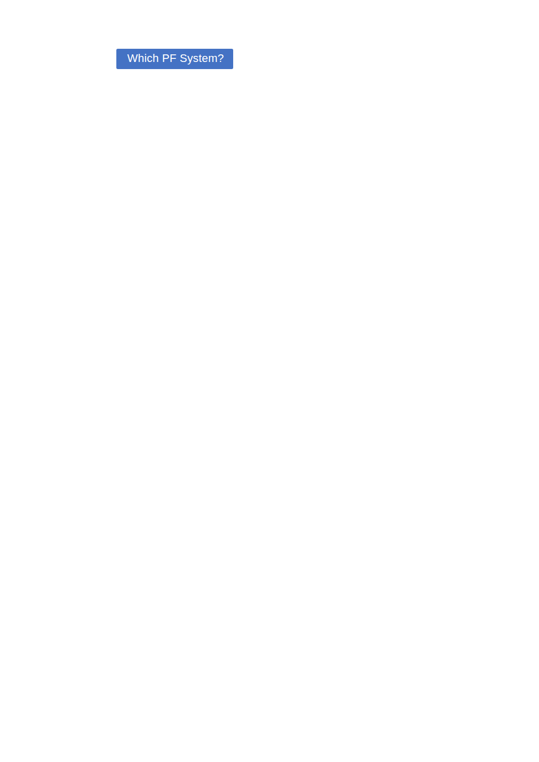Which PF System?